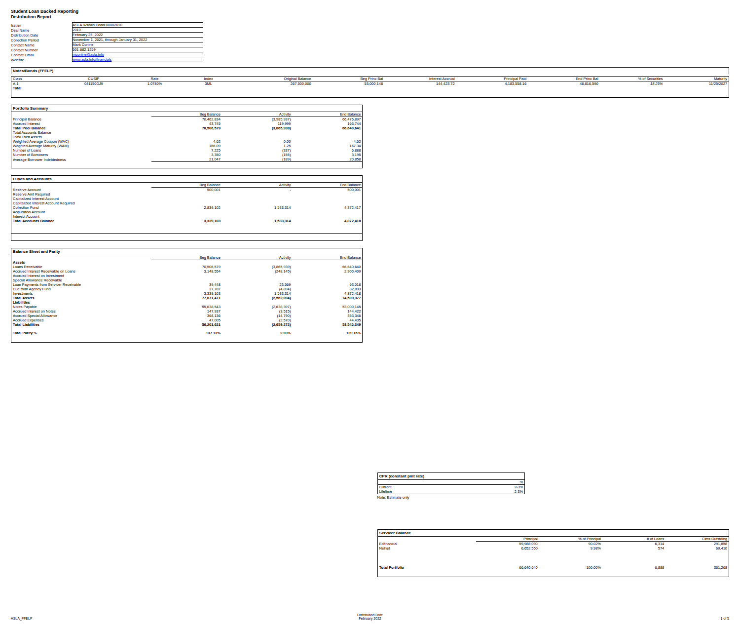Student Loan Backed Reporting
Distribution Report
| Issuer | ASLA 826509 Bond 00002010 |
| Deal Name | 2010 |
| Distribution Date | February 25, 2022 |
| Collection Period | November 1, 2021, through January 31, 2022 |
| Contact Name | Mark Conine |
| Contact Number | 501-682-1259 |
| Contact Email | mconine@asla.info |
| Website | www.asla.info/financials |
| Notes/Bonds (FFELP) |
| Class | CUSIP | Rate | Index | Original Balance | Beg Princ Bal | Interest Accrual | Principal Paid | End Princ Bal | % of Securities | Maturity |
| --- | --- | --- | --- | --- | --- | --- | --- | --- | --- | --- |
| A-1 | 041150DJ9 | 1.0780% | 3ML | 267,500,000 | 53,000,148 | 144,423.72 | 4,183,558.16 | 48,816,590 | 18.25% | 11/25/2027 |
| Total | |
| / Portfolio Summary / / / Beg Balance / Activity / End Balance / / --- / --- / --- / --- / / Principal Balance / 70,462,834 / (3,985,937) / 66,476,897 / / Accrued Interest / 43,745 / 119,999 / 163,744 / / Total Pool Balance / 70,506,579 / (3,865,938) / 66,640,641 / / Total Accounts Balance / / / / / Total Trust Assets / / / / / Weighted Average Coupon (WAC) / 4.62 / 0.00 / 4.62 / / Weghted Average Maturity (WAM) / 166.09 / 1.25 / 167.34 / / Number of Loans / 7,225 / (337) / 6,888 / / Number of Borrowers / 3,350 / (155) / 3,195 / / Average Borrower Indebtedness / 21,047 / (189) / 20,858 / / Funds and Accounts / / / Beg Balance / Activity / End Balance / / --- / --- / --- / --- / / Reserve Account / 500,001 / - / 500,001 / / Reserve Amt Required / / / / / Capitalized Interest Account / / / / / Capitalized Interest Account Required / / / / / Collection Fund / 2,839,102 / 1,533,314 / 4,372,417 / / Acquisition Account / / / / / Interest Account / / / / / Total Accounts Balance / 3,339,103 / 1,533,314 / 4,872,418 / / Balance Sheet and Parity / / / Beg Balance / Activity / End Balance / / --- / --- / --- / --- / / Assets / / / / / Loans Receivable / 70,506,579 / (3,865,939) / 66,640,640 / / Accrued Interest Receivable on Loans / 3,148,554 / (248,145) / 2,900,409 / / Accrued Interest on Investment / / / / / Special Allowance Receivable / / / / / Loan Payments from Servicer Receivable / 39,448 / 23,569 / 63,018 / / Due from Agency Fund / 37,787 / (4,894) / 32,893 / / Investments / 3,339,103 / 1,533,314 / 4,872,418 / / Total Assets / 77,071,471 / (2,562,094) / 74,509,377 / / Liabilities / / / / / Notes Payable / 55,638,543 / (2,638,397) / 53,000,145 / / Accrued Interest on Notes / 147,937 / (3,515) / 144,422 / / Accrued Special Allowance / 368,136 / (14,790) / 353,346 / / Accrued Expenses / 47,005 / (2,570) / 44,435 / / Total Liabilities / 56,201,621 / (2,659,272) / 53,542,349 / / Total Parity % / 137.13% / 2.03% / 139.16% / | | / CPR (constant pmt rate) / / / % / / --- / --- / / Current / 2-3% / / Lifetime / 2-3% / Note: Estimate only / Servicer Balance / / / Principal / % of Principal / # of Loans / Clms Outstding / / --- / --- / --- / --- / --- / / Edfinancial / 59,988,090 / 90.02% / 6,314 / 291,858 / / Nelnet / 6,652,550 / 9.98% / 574 / 69,410 / / Total Portfolio / 66,640,640 / 100.00% / 6,888 / 361,268 / |
| ASLA_FFELP | Distribution Date February 2022 | 1 of 5 |